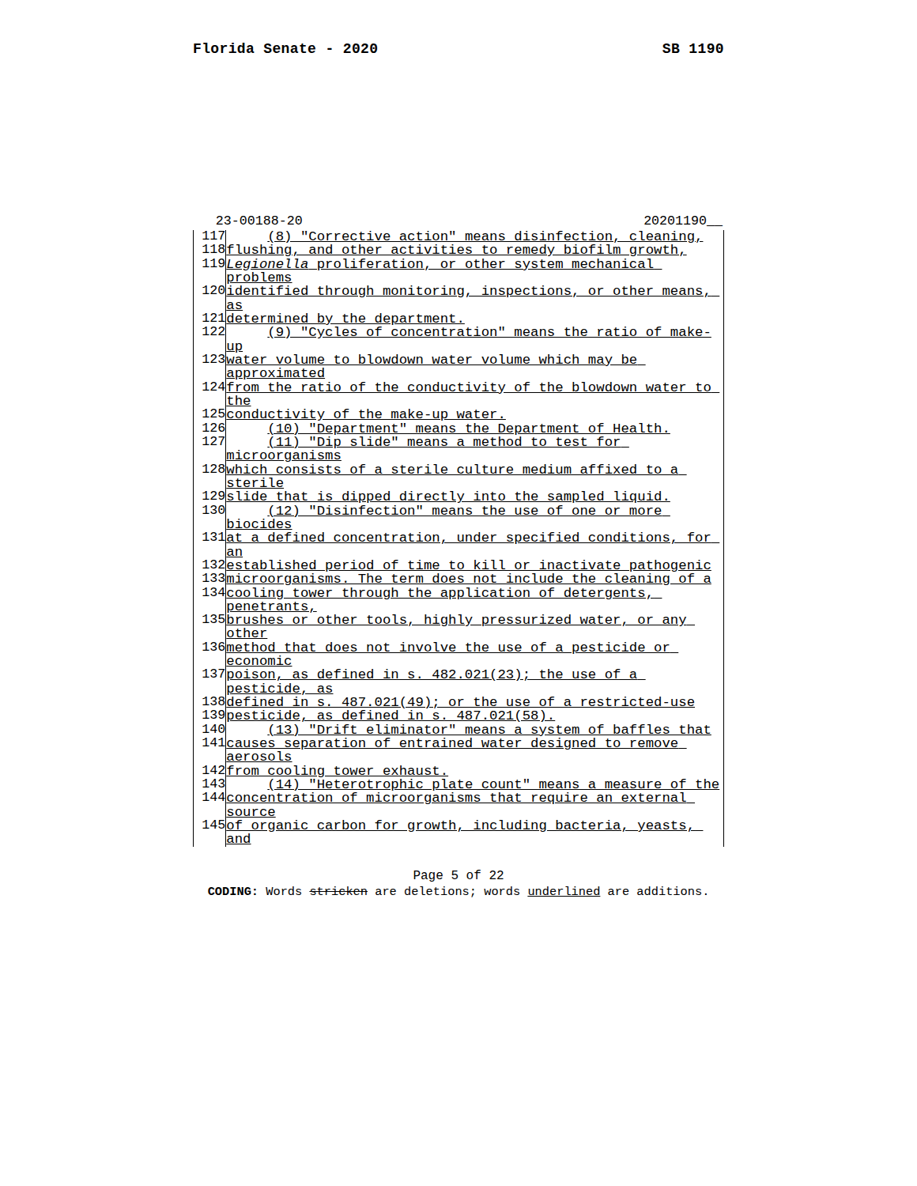Florida Senate - 2020
SB 1190
23-00188-20
20201190__
| 117 | (8) "Corrective action" means disinfection, cleaning, |
| 118 | flushing, and other activities to remedy biofilm growth, |
| 119 | Legionella proliferation, or other system mechanical problems |
| 120 | identified through monitoring, inspections, or other means, as |
| 121 | determined by the department. |
| 122 | (9) "Cycles of concentration" means the ratio of make-up |
| 123 | water volume to blowdown water volume which may be approximated |
| 124 | from the ratio of the conductivity of the blowdown water to the |
| 125 | conductivity of the make-up water. |
| 126 | (10) "Department" means the Department of Health. |
| 127 | (11) "Dip slide" means a method to test for microorganisms |
| 128 | which consists of a sterile culture medium affixed to a sterile |
| 129 | slide that is dipped directly into the sampled liquid. |
| 130 | (12) "Disinfection" means the use of one or more biocides |
| 131 | at a defined concentration, under specified conditions, for an |
| 132 | established period of time to kill or inactivate pathogenic |
| 133 | microorganisms. The term does not include the cleaning of a |
| 134 | cooling tower through the application of detergents, penetrants, |
| 135 | brushes or other tools, highly pressurized water, or any other |
| 136 | method that does not involve the use of a pesticide or economic |
| 137 | poison, as defined in s. 482.021(23); the use of a pesticide, as |
| 138 | defined in s. 487.021(49); or the use of a restricted-use |
| 139 | pesticide, as defined in s. 487.021(58). |
| 140 | (13) "Drift eliminator" means a system of baffles that |
| 141 | causes separation of entrained water designed to remove aerosols |
| 142 | from cooling tower exhaust. |
| 143 | (14) "Heterotrophic plate count" means a measure of the |
| 144 | concentration of microorganisms that require an external source |
| 145 | of organic carbon for growth, including bacteria, yeasts, and |
Page 5 of 22
CODING: Words stricken are deletions; words underlined are additions.